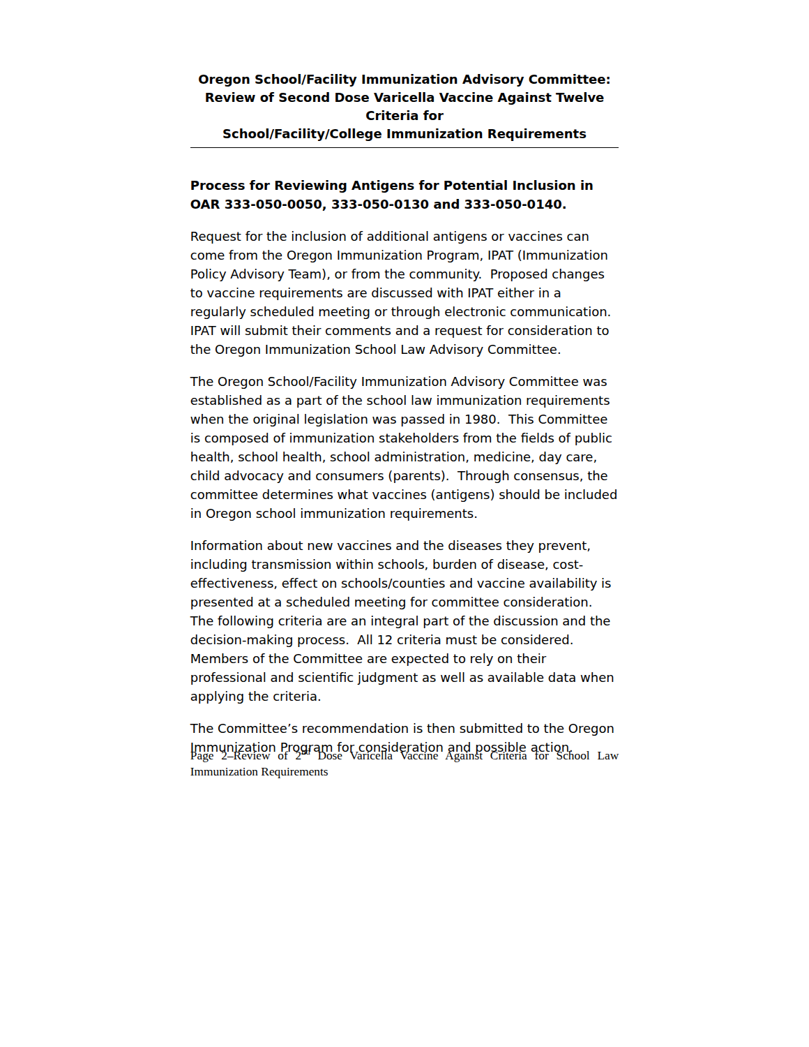Oregon School/Facility Immunization Advisory Committee: Review of Second Dose Varicella Vaccine Against Twelve Criteria for School/Facility/College Immunization Requirements
Process for Reviewing Antigens for Potential Inclusion in OAR 333-050-0050, 333-050-0130 and 333-050-0140.
Request for the inclusion of additional antigens or vaccines can come from the Oregon Immunization Program, IPAT (Immunization Policy Advisory Team), or from the community. Proposed changes to vaccine requirements are discussed with IPAT either in a regularly scheduled meeting or through electronic communication. IPAT will submit their comments and a request for consideration to the Oregon Immunization School Law Advisory Committee.
The Oregon School/Facility Immunization Advisory Committee was established as a part of the school law immunization requirements when the original legislation was passed in 1980. This Committee is composed of immunization stakeholders from the fields of public health, school health, school administration, medicine, day care, child advocacy and consumers (parents). Through consensus, the committee determines what vaccines (antigens) should be included in Oregon school immunization requirements.
Information about new vaccines and the diseases they prevent, including transmission within schools, burden of disease, cost-effectiveness, effect on schools/counties and vaccine availability is presented at a scheduled meeting for committee consideration. The following criteria are an integral part of the discussion and the decision-making process. All 12 criteria must be considered. Members of the Committee are expected to rely on their professional and scientific judgment as well as available data when applying the criteria.
The Committee’s recommendation is then submitted to the Oregon Immunization Program for consideration and possible action.
Page 2–Review of 2nd Dose Varicella Vaccine Against Criteria for School Law Immunization Requirements